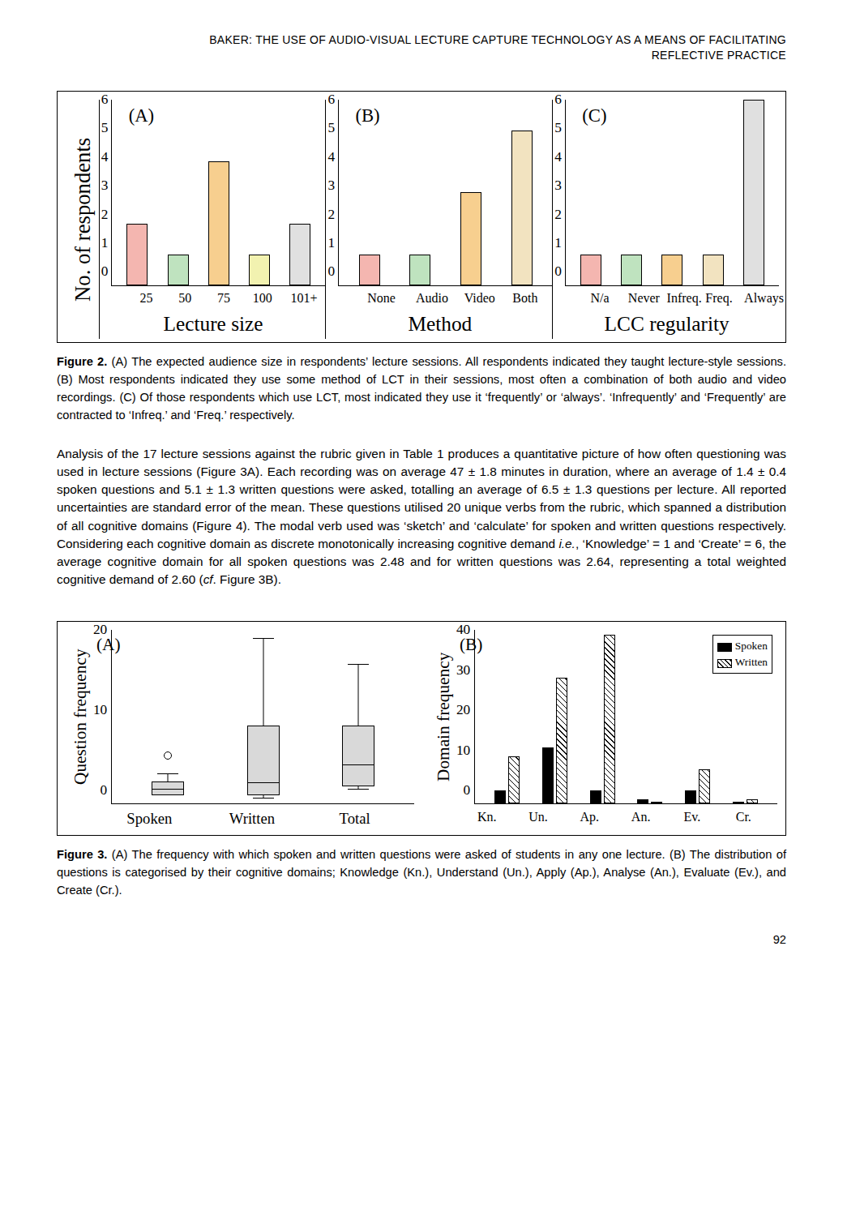BAKER: THE USE OF AUDIO-VISUAL LECTURE CAPTURE TECHNOLOGY AS A MEANS OF FACILITATING
REFLECTIVE PRACTICE
No. of respondents
(A)
6543210
255075100101+
Lecture size
(B)
6543210
None Audio Video Both
Method
(C)
6543210
N/a Never Infreq. Freq. Always
LCC regularity
Figure 2. (A) The expected audience size in respondents’ lecture sessions. All respondents indicated they taught lecture-style sessions. (B) Most respondents indicated they use some method of LCT in their sessions, most often a combination of both audio and video recordings. (C) Of those respondents which use LCT, most indicated they use it ‘frequently’ or ‘always’. ‘Infrequently’ and ‘Frequently’ are contracted to ‘Infreq.’ and ‘Freq.’ respectively.
Analysis of the 17 lecture sessions against the rubric given in Table 1 produces a quantitative picture of how often questioning was used in lecture sessions (Figure 3A). Each recording was on average 47 ± 1.8 minutes in duration, where an average of 1.4 ± 0.4 spoken questions and 5.1 ± 1.3 written questions were asked, totalling an average of 6.5 ± 1.3 questions per lecture. All reported uncertainties are standard error of the mean. These questions utilised 20 unique verbs from the rubric, which spanned a distribution of all cognitive domains (Figure 4). The modal verb used was ‘sketch’ and ‘calculate’ for spoken and written questions respectively. Considering each cognitive domain as discrete monotonically increasing cognitive demand i.e., ‘Knowledge’ = 1 and ‘Create’ = 6, the average cognitive domain for all spoken questions was 2.48 and for written questions was 2.64, representing a total weighted cognitive demand of 2.60 (cf. Figure 3B).
(A)
Question frequency
20100
Spoken Written Total
(B)
Domain frequency
403020100
Spoken
Written
Kn. Un. Ap. An. Ev. Cr.
Figure 3. (A) The frequency with which spoken and written questions were asked of students in any one lecture. (B) The distribution of questions is categorised by their cognitive domains; Knowledge (Kn.), Understand (Un.), Apply (Ap.), Analyse (An.), Evaluate (Ev.), and Create (Cr.).
92